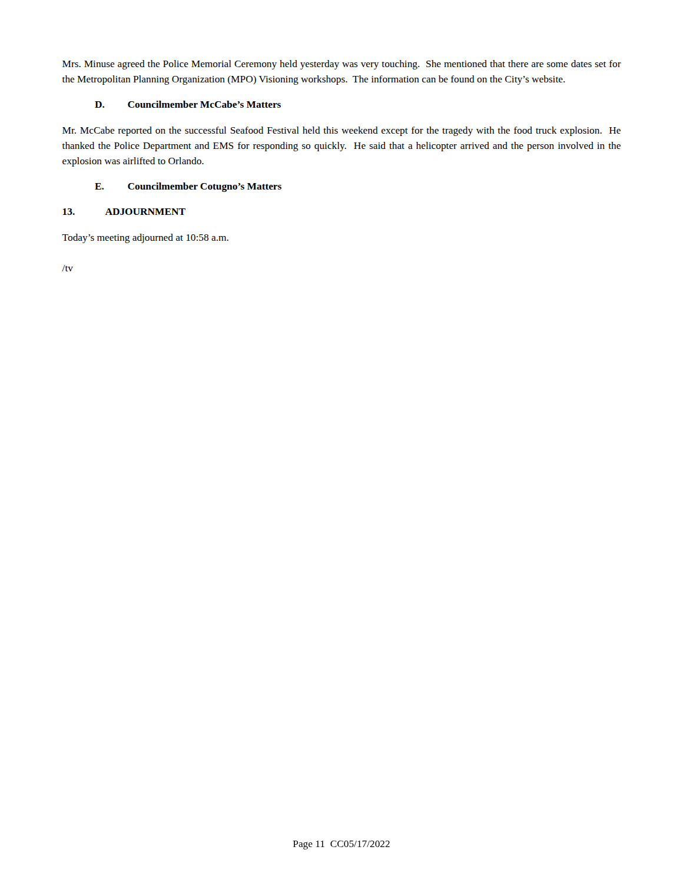Mrs. Minuse agreed the Police Memorial Ceremony held yesterday was very touching. She mentioned that there are some dates set for the Metropolitan Planning Organization (MPO) Visioning workshops. The information can be found on the City’s website.
D. Councilmember McCabe’s Matters
Mr. McCabe reported on the successful Seafood Festival held this weekend except for the tragedy with the food truck explosion. He thanked the Police Department and EMS for responding so quickly. He said that a helicopter arrived and the person involved in the explosion was airlifted to Orlando.
E. Councilmember Cotugno’s Matters
13. ADJOURNMENT
Today’s meeting adjourned at 10:58 a.m.
/tv
Page 11 CC05/17/2022